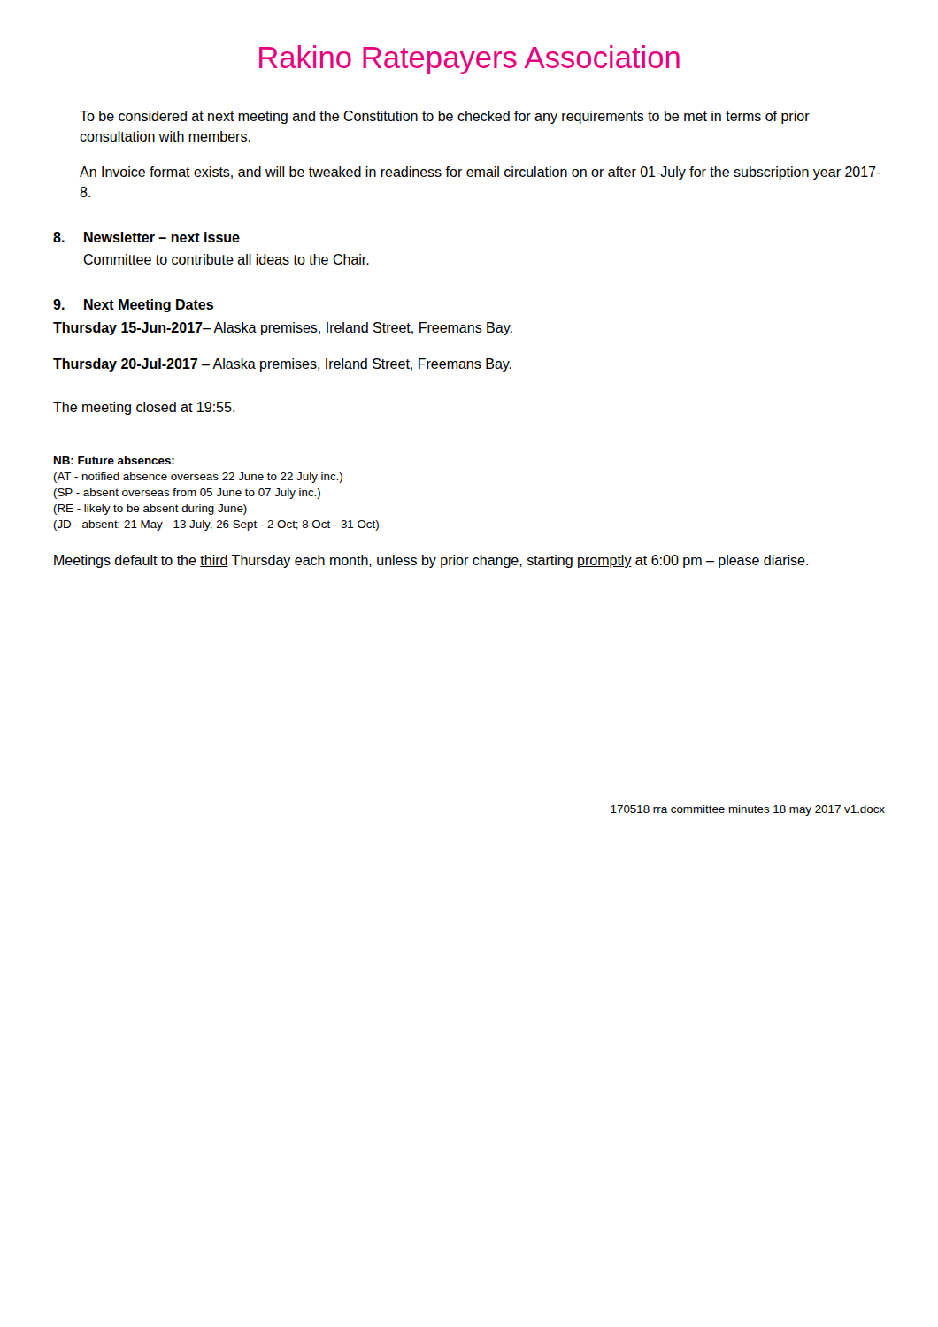Rakino Ratepayers Association
To be considered at next meeting and the Constitution to be checked for any requirements to be met in terms of prior consultation with members.
An Invoice format exists, and will be tweaked in readiness for email circulation on or after 01-July for the subscription year 2017-8.
8. Newsletter – next issue
Committee to contribute all ideas to the Chair.
9. Next Meeting Dates
Thursday 15-Jun-2017– Alaska premises, Ireland Street, Freemans Bay.
Thursday 20-Jul-2017 – Alaska premises, Ireland Street, Freemans Bay.
The meeting closed at 19:55.
NB: Future absences:
(AT - notified absence overseas 22 June to 22 July inc.)
(SP - absent overseas from 05 June to 07 July inc.)
(RE - likely to be absent during June)
(JD - absent: 21 May - 13 July, 26 Sept - 2 Oct; 8 Oct - 31 Oct)
Meetings default to the third Thursday each month, unless by prior change, starting promptly at 6:00 pm – please diarise.
170518 rra committee minutes 18 may 2017 v1.docx